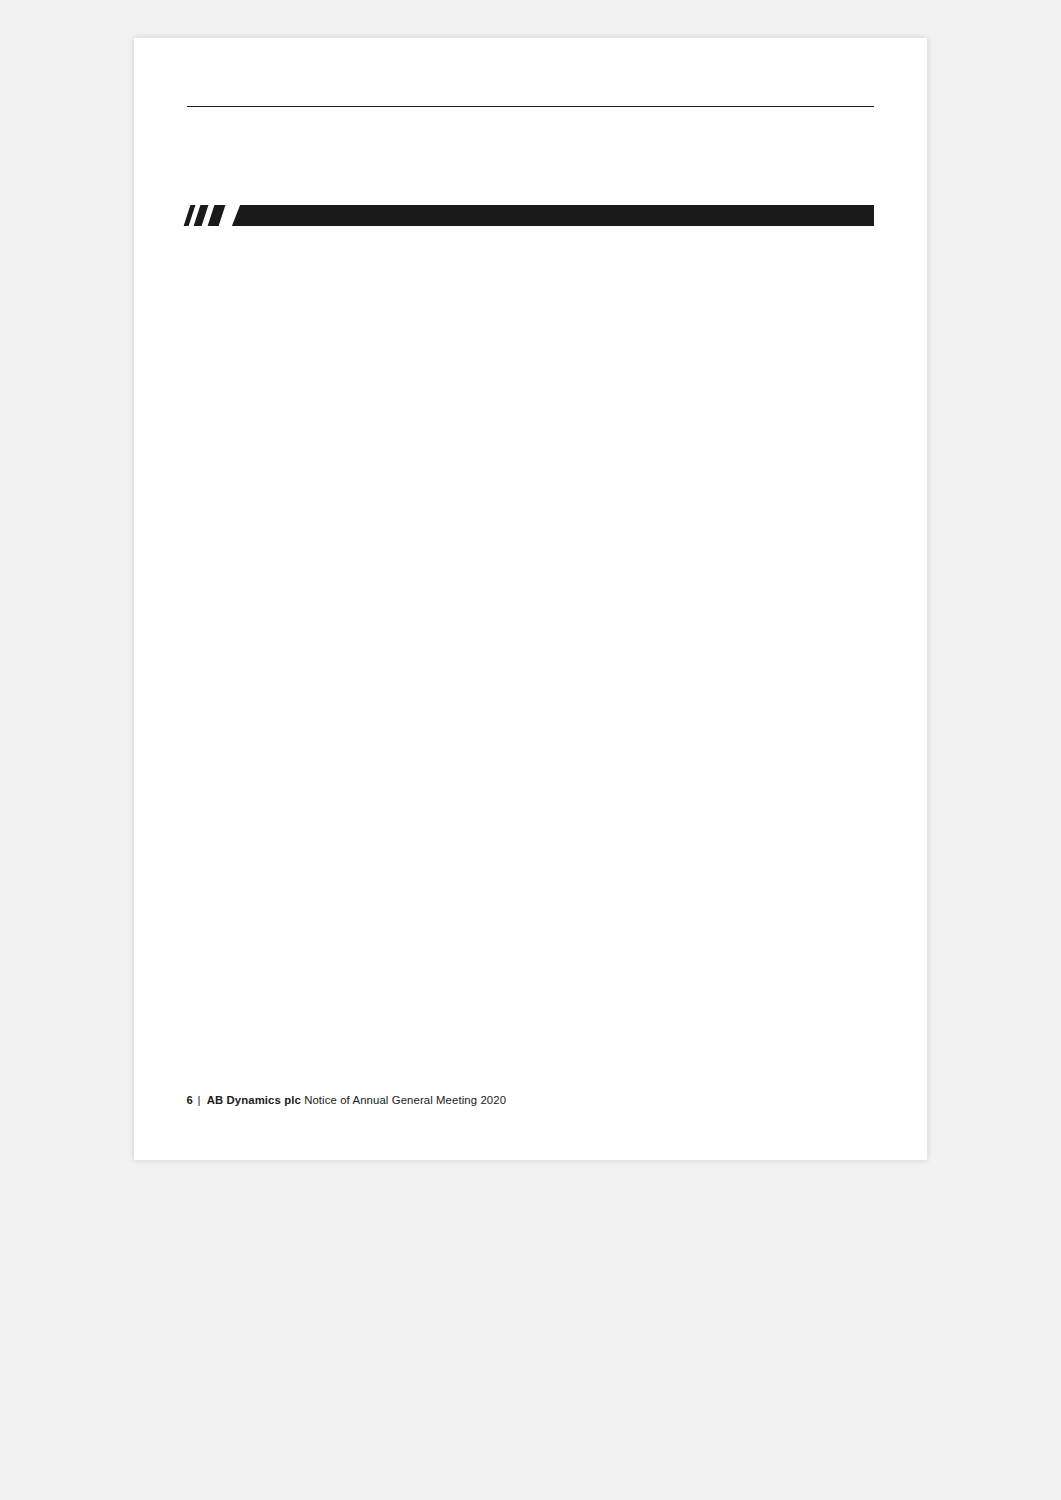6|AB Dynamics plc Notice of Annual General Meeting 2020